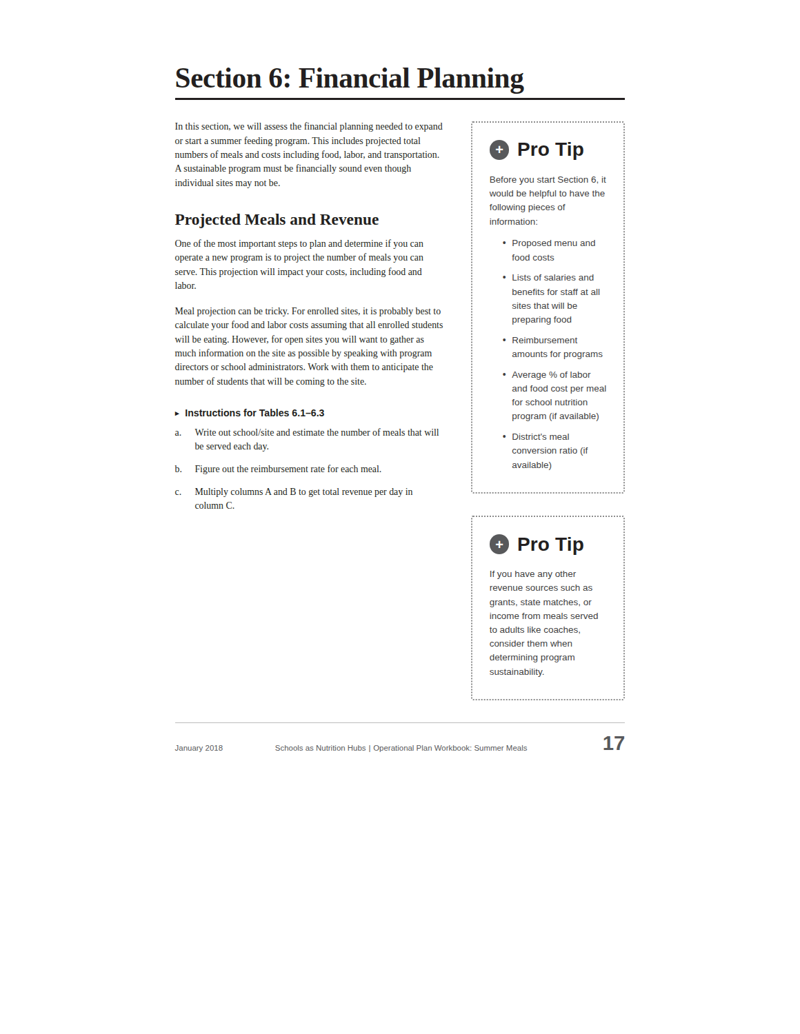Section 6: Financial Planning
In this section, we will assess the financial planning needed to expand or start a summer feeding program. This includes projected total numbers of meals and costs including food, labor, and transportation. A sustainable program must be financially sound even though individual sites may not be.
Projected Meals and Revenue
One of the most important steps to plan and determine if you can operate a new program is to project the number of meals you can serve. This projection will impact your costs, including food and labor.
Meal projection can be tricky. For enrolled sites, it is probably best to calculate your food and labor costs assuming that all enrolled students will be eating. However, for open sites you will want to gather as much information on the site as possible by speaking with program directors or school administrators. Work with them to anticipate the number of students that will be coming to the site.
▸Instructions for Tables 6.1–6.3
Write out school/site and estimate the number of meals that will be served each day.
Figure out the reimbursement rate for each meal.
Multiply columns A and B to get total revenue per day in column C.
+
Pro Tip
Before you start Section 6, it would be helpful to have the following pieces of information:
Proposed menu and food costs
Lists of salaries and benefits for staff at all sites that will be preparing food
Reimbursement amounts for programs
Average % of labor and food cost per meal for school nutrition program (if available)
District's meal conversion ratio (if available)
+
Pro Tip
If you have any other revenue sources such as grants, state matches, or income from meals served to adults like coaches, consider them when determining program sustainability.
January 2018
Schools as Nutrition Hubs|Operational Plan Workbook: Summer Meals
17